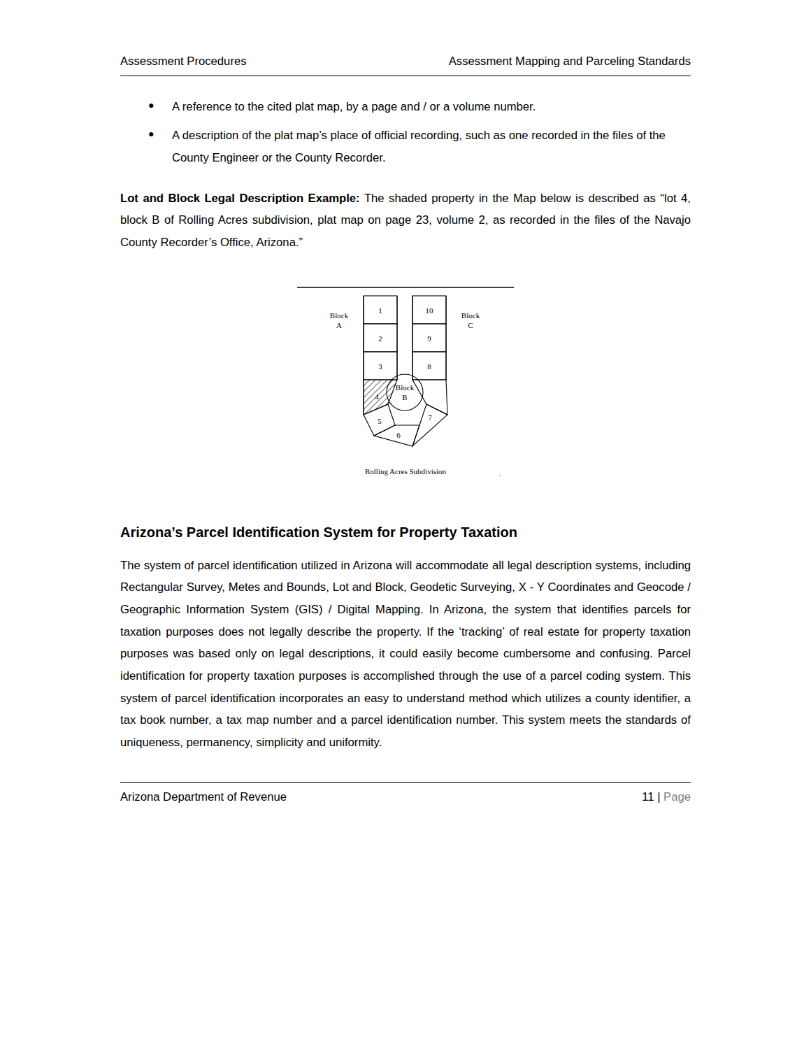Assessment Procedures
Assessment Mapping and Parceling Standards
A reference to the cited plat map, by a page and / or a volume number.
A description of the plat map’s place of official recording, such as one recorded in the files of the County Engineer or the County Recorder.
Lot and Block Legal Description Example: The shaded property in the Map below is described as “lot 4, block B of Rolling Acres subdivision, plat map on page 23, volume 2, as recorded in the files of the Navajo County Recorder’s Office, Arizona.”
1 2 3 10 9 8 4 5 6 7 Block A Block C Block B Rolling Acres Subdivision .
Arizona’s Parcel Identification System for Property Taxation
The system of parcel identification utilized in Arizona will accommodate all legal description systems, including Rectangular Survey, Metes and Bounds, Lot and Block, Geodetic Surveying, X - Y Coordinates and Geocode / Geographic Information System (GIS) / Digital Mapping. In Arizona, the system that identifies parcels for taxation purposes does not legally describe the property. If the ‘tracking’ of real estate for property taxation purposes was based only on legal descriptions, it could easily become cumbersome and confusing. Parcel identification for property taxation purposes is accomplished through the use of a parcel coding system. This system of parcel identification incorporates an easy to understand method which utilizes a county identifier, a tax book number, a tax map number and a parcel identification number. This system meets the standards of uniqueness, permanency, simplicity and uniformity.
Arizona Department of Revenue
11 | Page